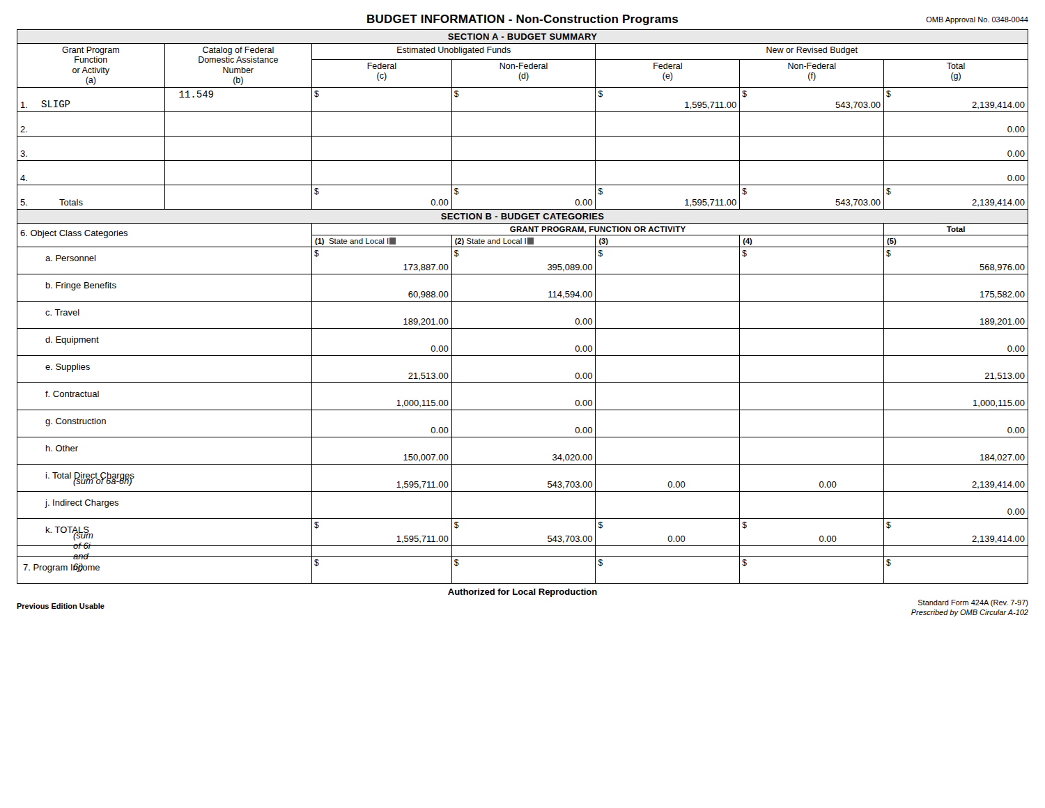OMB Approval No. 0348-0044
BUDGET INFORMATION - Non-Construction Programs
| SECTION A - BUDGET SUMMARY |
| Grant Program Function or Activity (a) | Catalog of Federal Domestic Assistance Number (b) | Estimated Unobligated Funds | New or Revised Budget |
| Federal (c) | Non-Federal (d) | Federal (e) | Non-Federal (f) | Total (g) |
| 1. SLIGP | 11.549 | $ | $ | $ 1,595,711.00 | $ 543,703.00 | $ 2,139,414.00 |
| 2. | | | | | | 0.00 |
| 3. | | | | | | 0.00 |
| 4. | | | | | | 0.00 |
| 5. Totals | | $ 0.00 | $ 0.00 | $ 1,595,711.00 | $ 543,703.00 | $ 2,139,414.00 |
| SECTION B - BUDGET CATEGORIES |
| 6. Object Class Categories | GRANT PROGRAM, FUNCTION OR ACTIVITY | Total |
| (1) State and Local I | (2) State and Local I | (3) | (4) | (5) |
| a. Personnel | $ 173,887.00 | $ 395,089.00 | $ | $ | $ 568,976.00 |
| b. Fringe Benefits | 60,988.00 | 114,594.00 | | | 175,582.00 |
| c. Travel | 189,201.00 | 0.00 | | | 189,201.00 |
| d. Equipment | 0.00 | 0.00 | | | 0.00 |
| e. Supplies | 21,513.00 | 0.00 | | | 21,513.00 |
| f. Contractual | 1,000,115.00 | 0.00 | | | 1,000,115.00 |
| g. Construction | 0.00 | 0.00 | | | 0.00 |
| h. Other | 150,007.00 | 34,020.00 | | | 184,027.00 |
| i. Total Direct Charges (sum of 6a-6h) | 1,595,711.00 | 543,703.00 | 0.00 | 0.00 | 2,139,414.00 |
| j. Indirect Charges | | | | | 0.00 |
| k. TOTALS (sum of 6i and 6j) | $ 1,595,711.00 | $ 543,703.00 | $ 0.00 | $ 0.00 | $ 2,139,414.00 |
| 7. Program Income | $ | $ | $ | $ | $ |
Authorized for Local Reproduction
Previous Edition Usable
Standard Form 424A (Rev. 7-97)
Prescribed by OMB Circular A-102